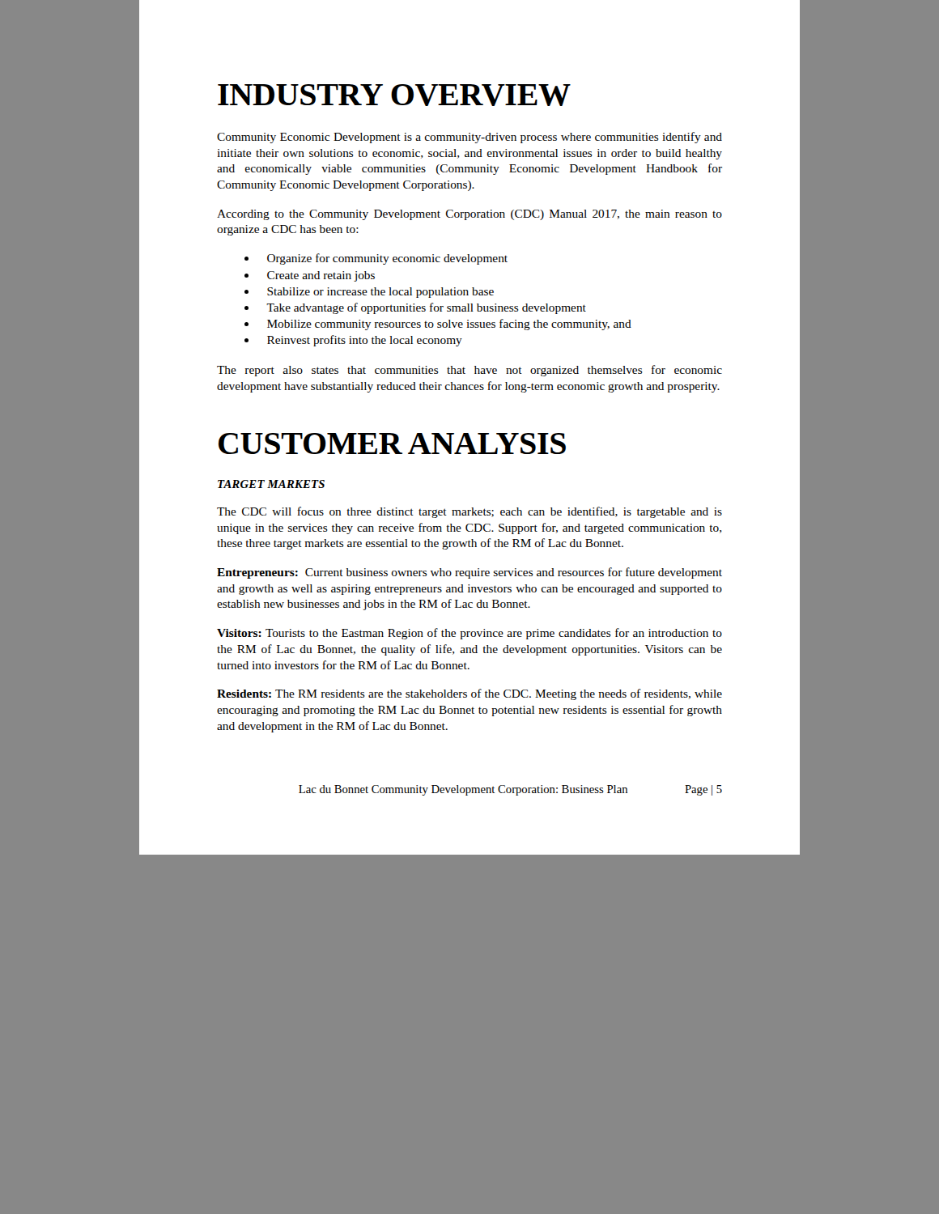INDUSTRY OVERVIEW
Community Economic Development is a community-driven process where communities identify and initiate their own solutions to economic, social, and environmental issues in order to build healthy and economically viable communities (Community Economic Development Handbook for Community Economic Development Corporations).
According to the Community Development Corporation (CDC) Manual 2017, the main reason to organize a CDC has been to:
Organize for community economic development
Create and retain jobs
Stabilize or increase the local population base
Take advantage of opportunities for small business development
Mobilize community resources to solve issues facing the community, and
Reinvest profits into the local economy
The report also states that communities that have not organized themselves for economic development have substantially reduced their chances for long-term economic growth and prosperity.
CUSTOMER ANALYSIS
TARGET MARKETS
The CDC will focus on three distinct target markets; each can be identified, is targetable and is unique in the services they can receive from the CDC. Support for, and targeted communication to, these three target markets are essential to the growth of the RM of Lac du Bonnet.
Entrepreneurs: Current business owners who require services and resources for future development and growth as well as aspiring entrepreneurs and investors who can be encouraged and supported to establish new businesses and jobs in the RM of Lac du Bonnet.
Visitors: Tourists to the Eastman Region of the province are prime candidates for an introduction to the RM of Lac du Bonnet, the quality of life, and the development opportunities. Visitors can be turned into investors for the RM of Lac du Bonnet.
Residents: The RM residents are the stakeholders of the CDC. Meeting the needs of residents, while encouraging and promoting the RM Lac du Bonnet to potential new residents is essential for growth and development in the RM of Lac du Bonnet.
Lac du Bonnet Community Development Corporation: Business Plan
Page | 5